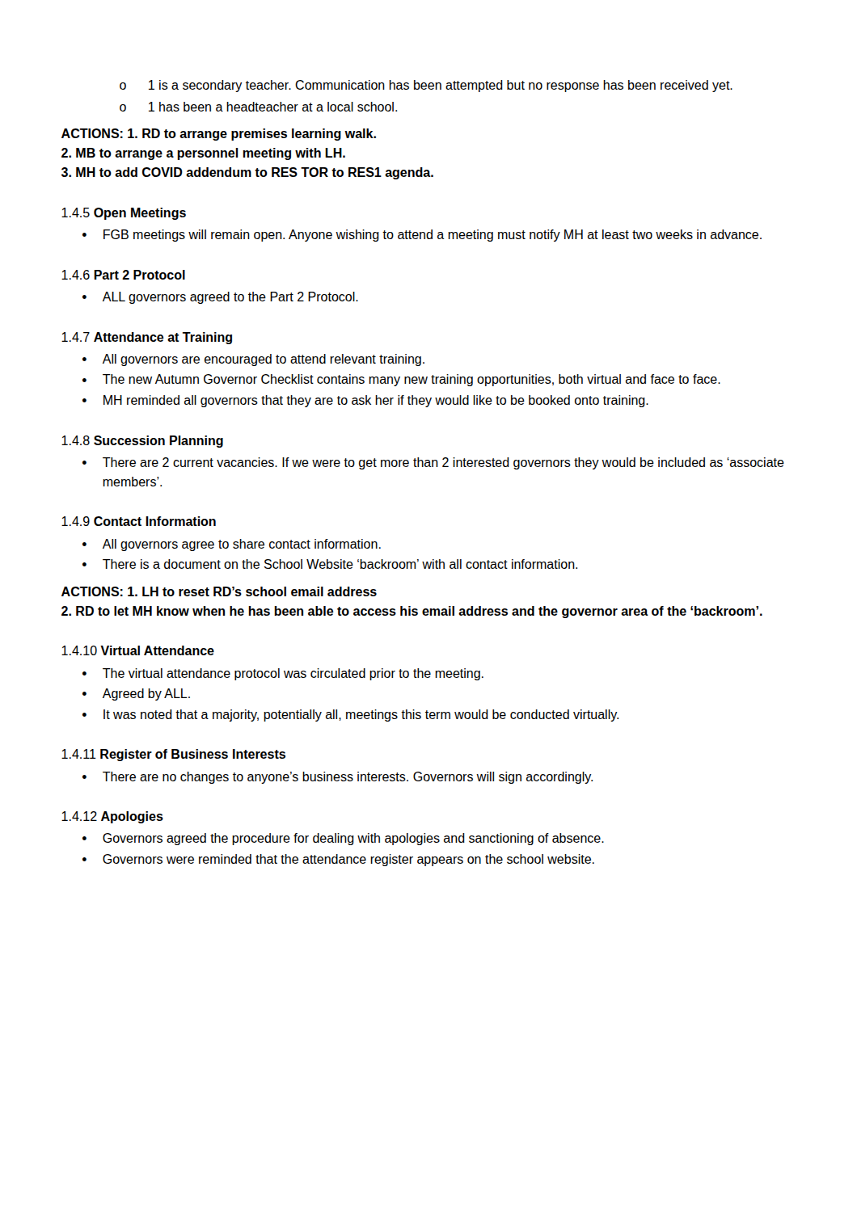1 is a secondary teacher. Communication has been attempted but no response has been received yet.
1 has been a headteacher at a local school.
ACTIONS: 1. RD to arrange premises learning walk.
2. MB to arrange a personnel meeting with LH.
3. MH to add COVID addendum to RES TOR to RES1 agenda.
1.4.5 Open Meetings
FGB meetings will remain open. Anyone wishing to attend a meeting must notify MH at least two weeks in advance.
1.4.6 Part 2 Protocol
ALL governors agreed to the Part 2 Protocol.
1.4.7 Attendance at Training
All governors are encouraged to attend relevant training.
The new Autumn Governor Checklist contains many new training opportunities, both virtual and face to face.
MH reminded all governors that they are to ask her if they would like to be booked onto training.
1.4.8 Succession Planning
There are 2 current vacancies. If we were to get more than 2 interested governors they would be included as ‘associate members’.
1.4.9 Contact Information
All governors agree to share contact information.
There is a document on the School Website ‘backroom’ with all contact information.
ACTIONS: 1. LH to reset RD’s school email address
2. RD to let MH know when he has been able to access his email address and the governor area of the ‘backroom’.
1.4.10 Virtual Attendance
The virtual attendance protocol was circulated prior to the meeting.
Agreed by ALL.
It was noted that a majority, potentially all, meetings this term would be conducted virtually.
1.4.11 Register of Business Interests
There are no changes to anyone’s business interests. Governors will sign accordingly.
1.4.12 Apologies
Governors agreed the procedure for dealing with apologies and sanctioning of absence.
Governors were reminded that the attendance register appears on the school website.